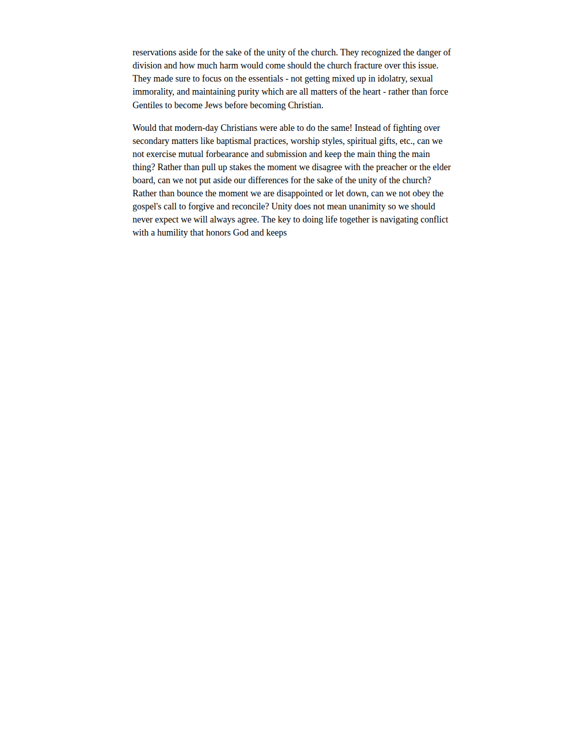reservations aside for the sake of the unity of the church. They recognized the danger of division and how much harm would come should the church fracture over this issue. They made sure to focus on the essentials - not getting mixed up in idolatry, sexual immorality, and maintaining purity which are all matters of the heart - rather than force Gentiles to become Jews before becoming Christian.
Would that modern-day Christians were able to do the same! Instead of fighting over secondary matters like baptismal practices, worship styles, spiritual gifts, etc., can we not exercise mutual forbearance and submission and keep the main thing the main thing? Rather than pull up stakes the moment we disagree with the preacher or the elder board, can we not put aside our differences for the sake of the unity of the church? Rather than bounce the moment we are disappointed or let down, can we not obey the gospel's call to forgive and reconcile? Unity does not mean unanimity so we should never expect we will always agree. The key to doing life together is navigating conflict with a humility that honors God and keeps